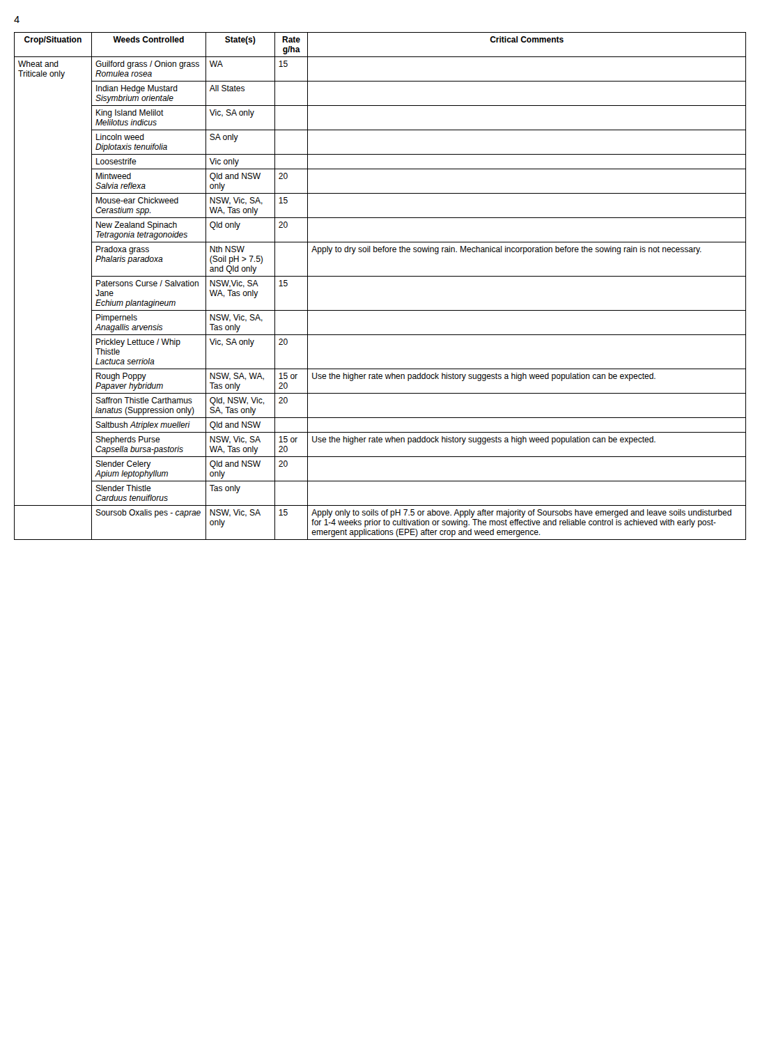4
| Crop/Situation | Weeds Controlled | State(s) | Rate g/ha | Critical Comments |
| --- | --- | --- | --- | --- |
| Wheat and Triticale only | Guilford grass / Onion grass Romulea rosea | WA | 15 | |
| Indian Hedge Mustard Sisymbrium orientale | All States | | |
| King Island Melilot Melilotus indicus | Vic, SA only | | |
| Lincoln weed Diplotaxis tenuifolia | SA only | | |
| Loosestrife | Vic only | | |
| Mintweed Salvia reflexa | Qld and NSW only | 20 | |
| Mouse-ear Chickweed Cerastium spp. | NSW, Vic, SA, WA, Tas only | 15 | |
| New Zealand Spinach Tetragonia tetragonoides | Qld only | 20 | |
| Pradoxa grass Phalaris paradoxa | Nth NSW (Soil pH > 7.5) and Qld only | | Apply to dry soil before the sowing rain. Mechanical incorporation before the sowing rain is not necessary. |
| Patersons Curse / Salvation Jane Echium plantagineum | NSW,Vic, SA WA, Tas only | 15 | |
| Pimpernels Anagallis arvensis | NSW, Vic, SA, Tas only | | |
| Prickley Lettuce / Whip Thistle Lactuca serriola | Vic, SA only | 20 | |
| Rough Poppy Papaver hybridum | NSW, SA, WA, Tas only | 15 or 20 | Use the higher rate when paddock history suggests a high weed population can be expected. |
| Saffron Thistle Carthamus lanatus (Suppression only) | Qld, NSW, Vic, SA, Tas only | 20 | |
| Saltbush Atriplex muelleri | Qld and NSW | | |
| Shepherds Purse Capsella bursa-pastoris | NSW, Vic, SA WA, Tas only | 15 or 20 | Use the higher rate when paddock history suggests a high weed population can be expected. |
| Slender Celery Apium leptophyllum | Qld and NSW only | 20 | |
| Slender Thistle Carduus tenuiflorus | Tas only | | |
| | Soursob Oxalis pes - caprae | NSW, Vic, SA only | 15 | Apply only to soils of pH 7.5 or above. Apply after majority of Soursobs have emerged and leave soils undisturbed for 1-4 weeks prior to cultivation or sowing. The most effective and reliable control is achieved with early post-emergent applications (EPE) after crop and weed emergence. |